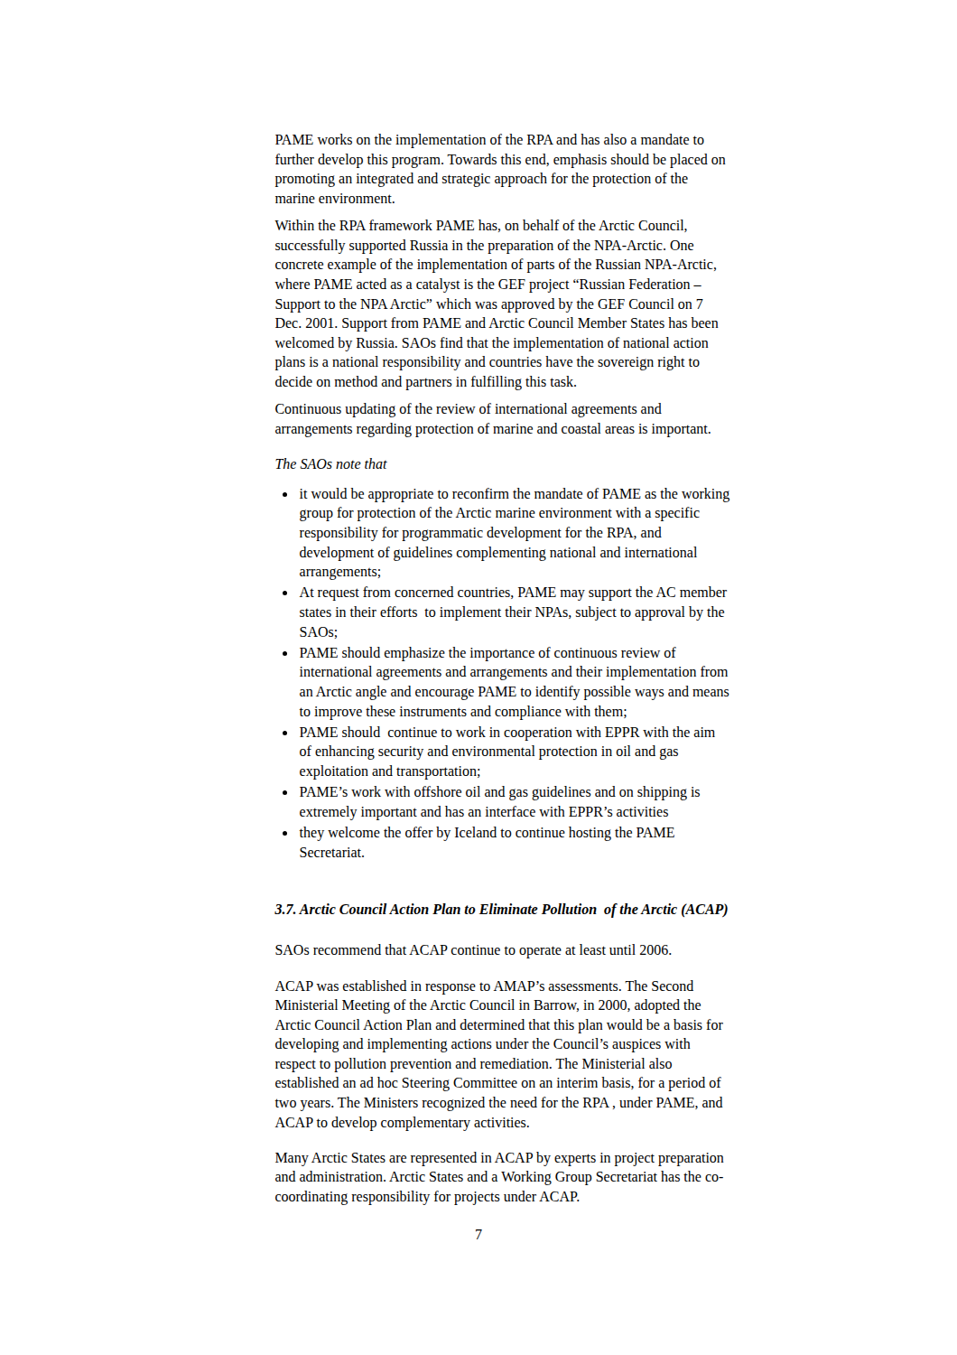PAME works on the implementation of the RPA and has also a mandate to further develop this program. Towards this end, emphasis should be placed on promoting an integrated and strategic approach for the protection of the marine environment.
Within the RPA framework PAME has, on behalf of the Arctic Council, successfully supported Russia in the preparation of the NPA-Arctic. One concrete example of the implementation of parts of the Russian NPA-Arctic, where PAME acted as a catalyst is the GEF project “Russian Federation – Support to the NPA Arctic” which was approved by the GEF Council on 7 Dec. 2001. Support from PAME and Arctic Council Member States has been welcomed by Russia. SAOs find that the implementation of national action plans is a national responsibility and countries have the sovereign right to decide on method and partners in fulfilling this task.
Continuous updating of the review of international agreements and arrangements regarding protection of marine and coastal areas is important.
The SAOs note that
it would be appropriate to reconfirm the mandate of PAME as the working group for protection of the Arctic marine environment with a specific responsibility for programmatic development for the RPA, and development of guidelines complementing national and international arrangements;
At request from concerned countries, PAME may support the AC member states in their efforts to implement their NPAs, subject to approval by the SAOs;
PAME should emphasize the importance of continuous review of international agreements and arrangements and their implementation from an Arctic angle and encourage PAME to identify possible ways and means to improve these instruments and compliance with them;
PAME should continue to work in cooperation with EPPR with the aim of enhancing security and environmental protection in oil and gas exploitation and transportation;
PAME’s work with offshore oil and gas guidelines and on shipping is extremely important and has an interface with EPPR’s activities
they welcome the offer by Iceland to continue hosting the PAME Secretariat.
3.7. Arctic Council Action Plan to Eliminate Pollution of the Arctic (ACAP)
SAOs recommend that ACAP continue to operate at least until 2006.
ACAP was established in response to AMAP’s assessments. The Second Ministerial Meeting of the Arctic Council in Barrow, in 2000, adopted the Arctic Council Action Plan and determined that this plan would be a basis for developing and implementing actions under the Council’s auspices with respect to pollution prevention and remediation. The Ministerial also established an ad hoc Steering Committee on an interim basis, for a period of two years. The Ministers recognized the need for the RPA , under PAME, and ACAP to develop complementary activities.
Many Arctic States are represented in ACAP by experts in project preparation and administration. Arctic States and a Working Group Secretariat has the co-coordinating responsibility for projects under ACAP.
7